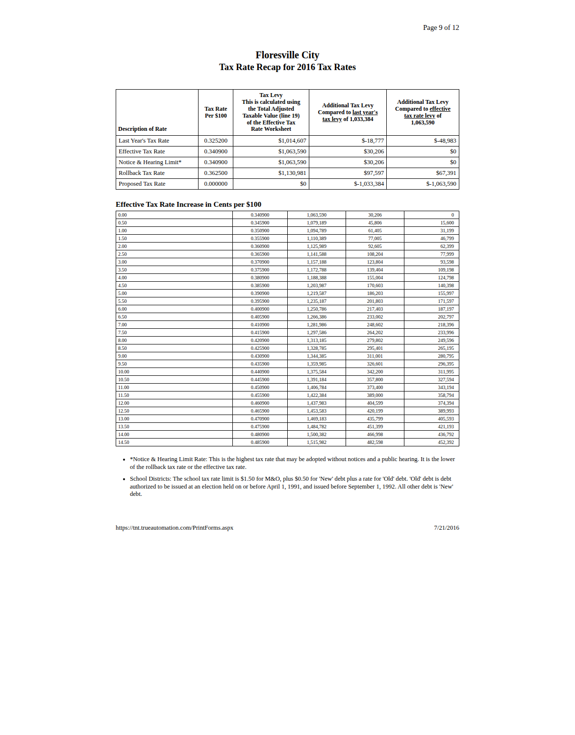Page 9 of 12
Floresville CityTax Rate Recap for 2016 Tax Rates
| Description of Rate | Tax Rate Per $100 | Tax Levy This is calculated using the Total Adjusted Taxable Value (line 19) of the Effective Tax Rate Worksheet | Additional Tax Levy Compared to last year's tax levy of 1,033,384 | Additional Tax Levy Compared to effective tax rate levy of 1,063,590 |
| --- | --- | --- | --- | --- |
| Last Year's Tax Rate | 0.325200 | $1,014,607 | $-18,777 | $-48,983 |
| Effective Tax Rate | 0.340900 | $1,063,590 | $30,206 | $0 |
| Notice & Hearing Limit* | 0.340900 | $1,063,590 | $30,206 | $0 |
| Rollback Tax Rate | 0.362500 | $1,130,981 | $97,597 | $67,391 |
| Proposed Tax Rate | 0.000000 | $0 | $-1,033,384 | $-1,063,590 |
Effective Tax Rate Increase in Cents per $100
| 0.00 | 0.340900 | 1,063,590 | 30,206 | 0 |
| 0.50 | 0.345900 | 1,079,189 | 45,806 | 15,600 |
| 1.00 | 0.350900 | 1,094,789 | 61,405 | 31,199 |
| 1.50 | 0.355900 | 1,110,389 | 77,005 | 46,799 |
| 2.00 | 0.360900 | 1,125,989 | 92,605 | 62,399 |
| 2.50 | 0.365900 | 1,141,588 | 108,204 | 77,999 |
| 3.00 | 0.370900 | 1,157,188 | 123,804 | 93,598 |
| 3.50 | 0.375900 | 1,172,788 | 139,404 | 109,198 |
| 4.00 | 0.380900 | 1,188,388 | 155,004 | 124,798 |
| 4.50 | 0.385900 | 1,203,987 | 170,603 | 140,398 |
| 5.00 | 0.390900 | 1,219,587 | 186,203 | 155,997 |
| 5.50 | 0.395900 | 1,235,187 | 201,803 | 171,597 |
| 6.00 | 0.400900 | 1,250,786 | 217,403 | 187,197 |
| 6.50 | 0.405900 | 1,266,386 | 233,002 | 202,797 |
| 7.00 | 0.410900 | 1,281,986 | 248,602 | 218,396 |
| 7.50 | 0.415900 | 1,297,586 | 264,202 | 233,996 |
| 8.00 | 0.420900 | 1,313,185 | 279,802 | 249,596 |
| 8.50 | 0.425900 | 1,328,785 | 295,401 | 265,195 |
| 9.00 | 0.430900 | 1,344,385 | 311,001 | 280,795 |
| 9.50 | 0.435900 | 1,359,985 | 326,601 | 296,395 |
| 10.00 | 0.440900 | 1,375,584 | 342,200 | 311,995 |
| 10.50 | 0.445900 | 1,391,184 | 357,800 | 327,594 |
| 11.00 | 0.450900 | 1,406,784 | 373,400 | 343,194 |
| 11.50 | 0.455900 | 1,422,384 | 389,000 | 358,794 |
| 12.00 | 0.460900 | 1,437,983 | 404,599 | 374,394 |
| 12.50 | 0.465900 | 1,453,583 | 420,199 | 389,993 |
| 13.00 | 0.470900 | 1,469,183 | 435,799 | 405,593 |
| 13.50 | 0.475900 | 1,484,782 | 451,399 | 421,193 |
| 14.00 | 0.480900 | 1,500,382 | 466,998 | 436,792 |
| 14.50 | 0.485900 | 1,515,982 | 482,598 | 452,392 |
*Notice & Hearing Limit Rate: This is the highest tax rate that may be adopted without notices and a public hearing. It is the lower of the rollback tax rate or the effective tax rate.
School Districts: The school tax rate limit is $1.50 for M&O, plus $0.50 for 'New' debt plus a rate for 'Old' debt. 'Old' debt is debt authorized to be issued at an election held on or before April 1, 1991, and issued before September 1, 1992. All other debt is 'New' debt.
https://tnt.trueautomation.com/PrintForms.aspx 7/21/2016